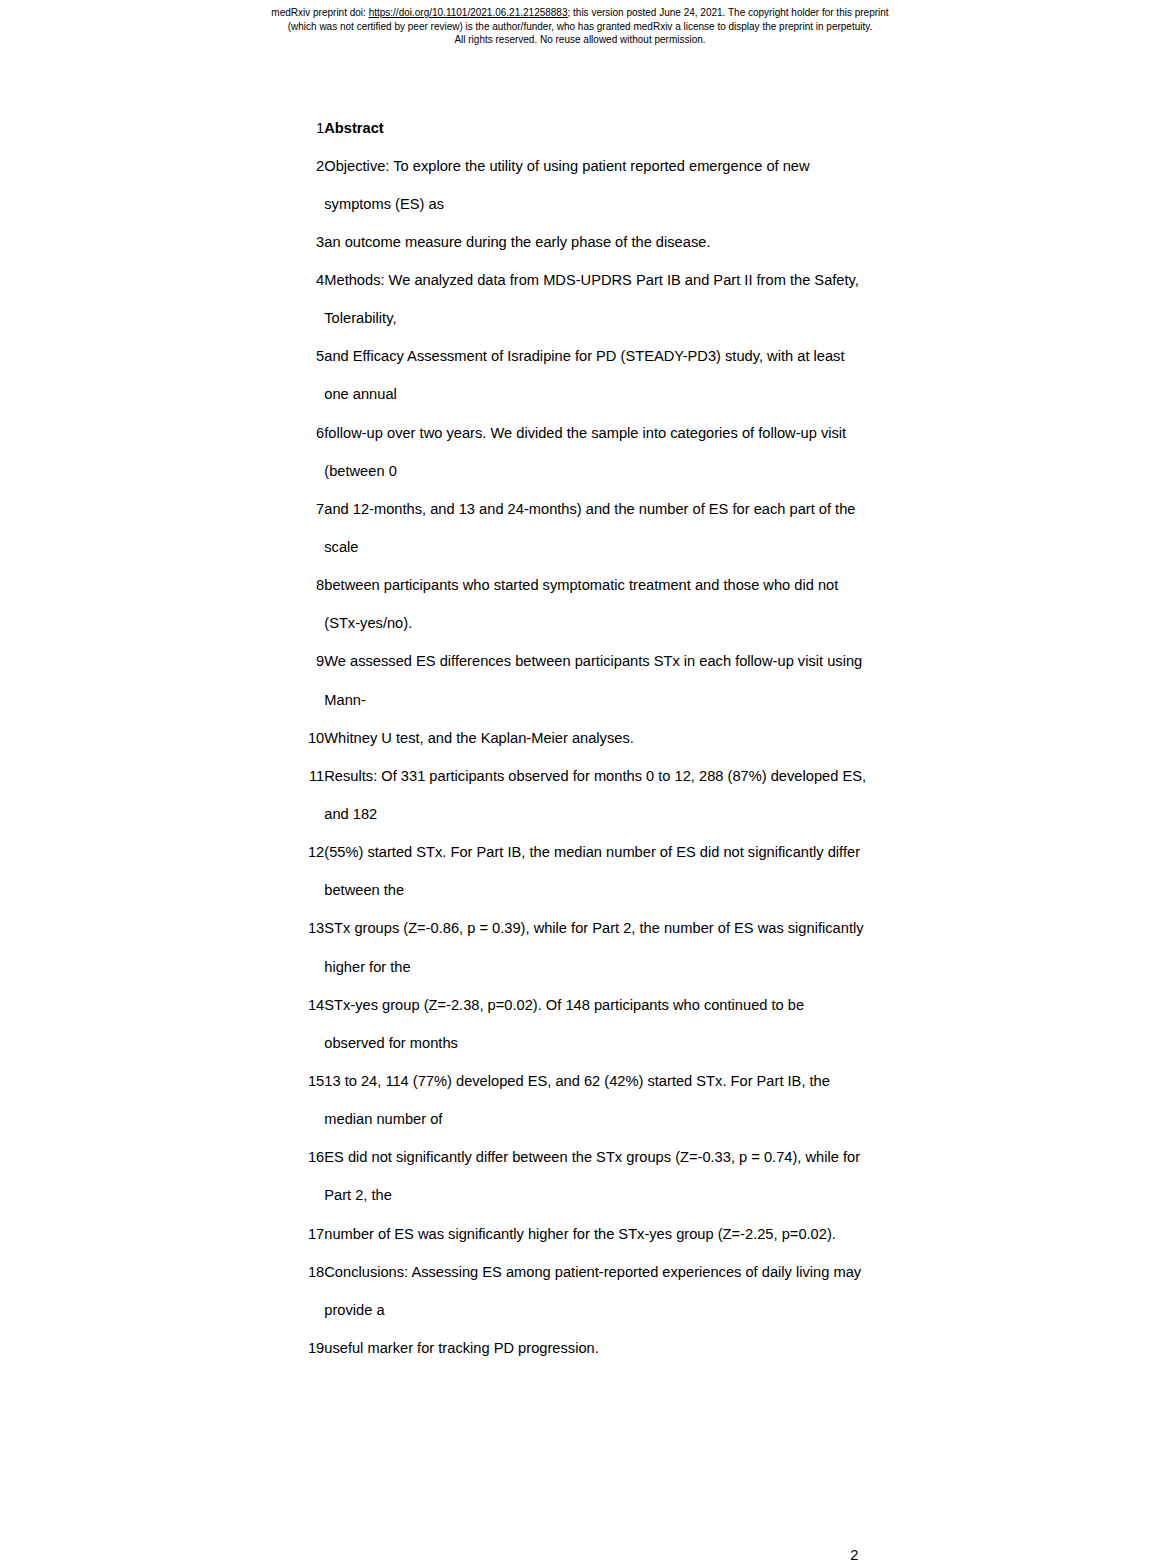medRxiv preprint doi: https://doi.org/10.1101/2021.06.21.21258883; this version posted June 24, 2021. The copyright holder for this preprint
(which was not certified by peer review) is the author/funder, who has granted medRxiv a license to display the preprint in perpetuity.
All rights reserved. No reuse allowed without permission.
| 1 | Abstract |
| 2 | Objective: To explore the utility of using patient reported emergence of new symptoms (ES) as |
| 3 | an outcome measure during the early phase of the disease. |
| 4 | Methods: We analyzed data from MDS-UPDRS Part IB and Part II from the Safety, Tolerability, |
| 5 | and Efficacy Assessment of Isradipine for PD (STEADY-PD3) study, with at least one annual |
| 6 | follow-up over two years. We divided the sample into categories of follow-up visit (between 0 |
| 7 | and 12-months, and 13 and 24-months) and the number of ES for each part of the scale |
| 8 | between participants who started symptomatic treatment and those who did not (STx-yes/no). |
| 9 | We assessed ES differences between participants STx in each follow-up visit using Mann- |
| 10 | Whitney U test, and the Kaplan-Meier analyses. |
| 11 | Results: Of 331 participants observed for months 0 to 12, 288 (87%) developed ES, and 182 |
| 12 | (55%) started STx. For Part IB, the median number of ES did not significantly differ between the |
| 13 | STx groups (Z=-0.86, p = 0.39), while for Part 2, the number of ES was significantly higher for the |
| 14 | STx-yes group (Z=-2.38, p=0.02). Of 148 participants who continued to be observed for months |
| 15 | 13 to 24, 114 (77%) developed ES, and 62 (42%) started STx. For Part IB, the median number of |
| 16 | ES did not significantly differ between the STx groups (Z=-0.33, p = 0.74), while for Part 2, the |
| 17 | number of ES was significantly higher for the STx-yes group (Z=-2.25, p=0.02). |
| 18 | Conclusions: Assessing ES among patient-reported experiences of daily living may provide a |
| 19 | useful marker for tracking PD progression. |
2